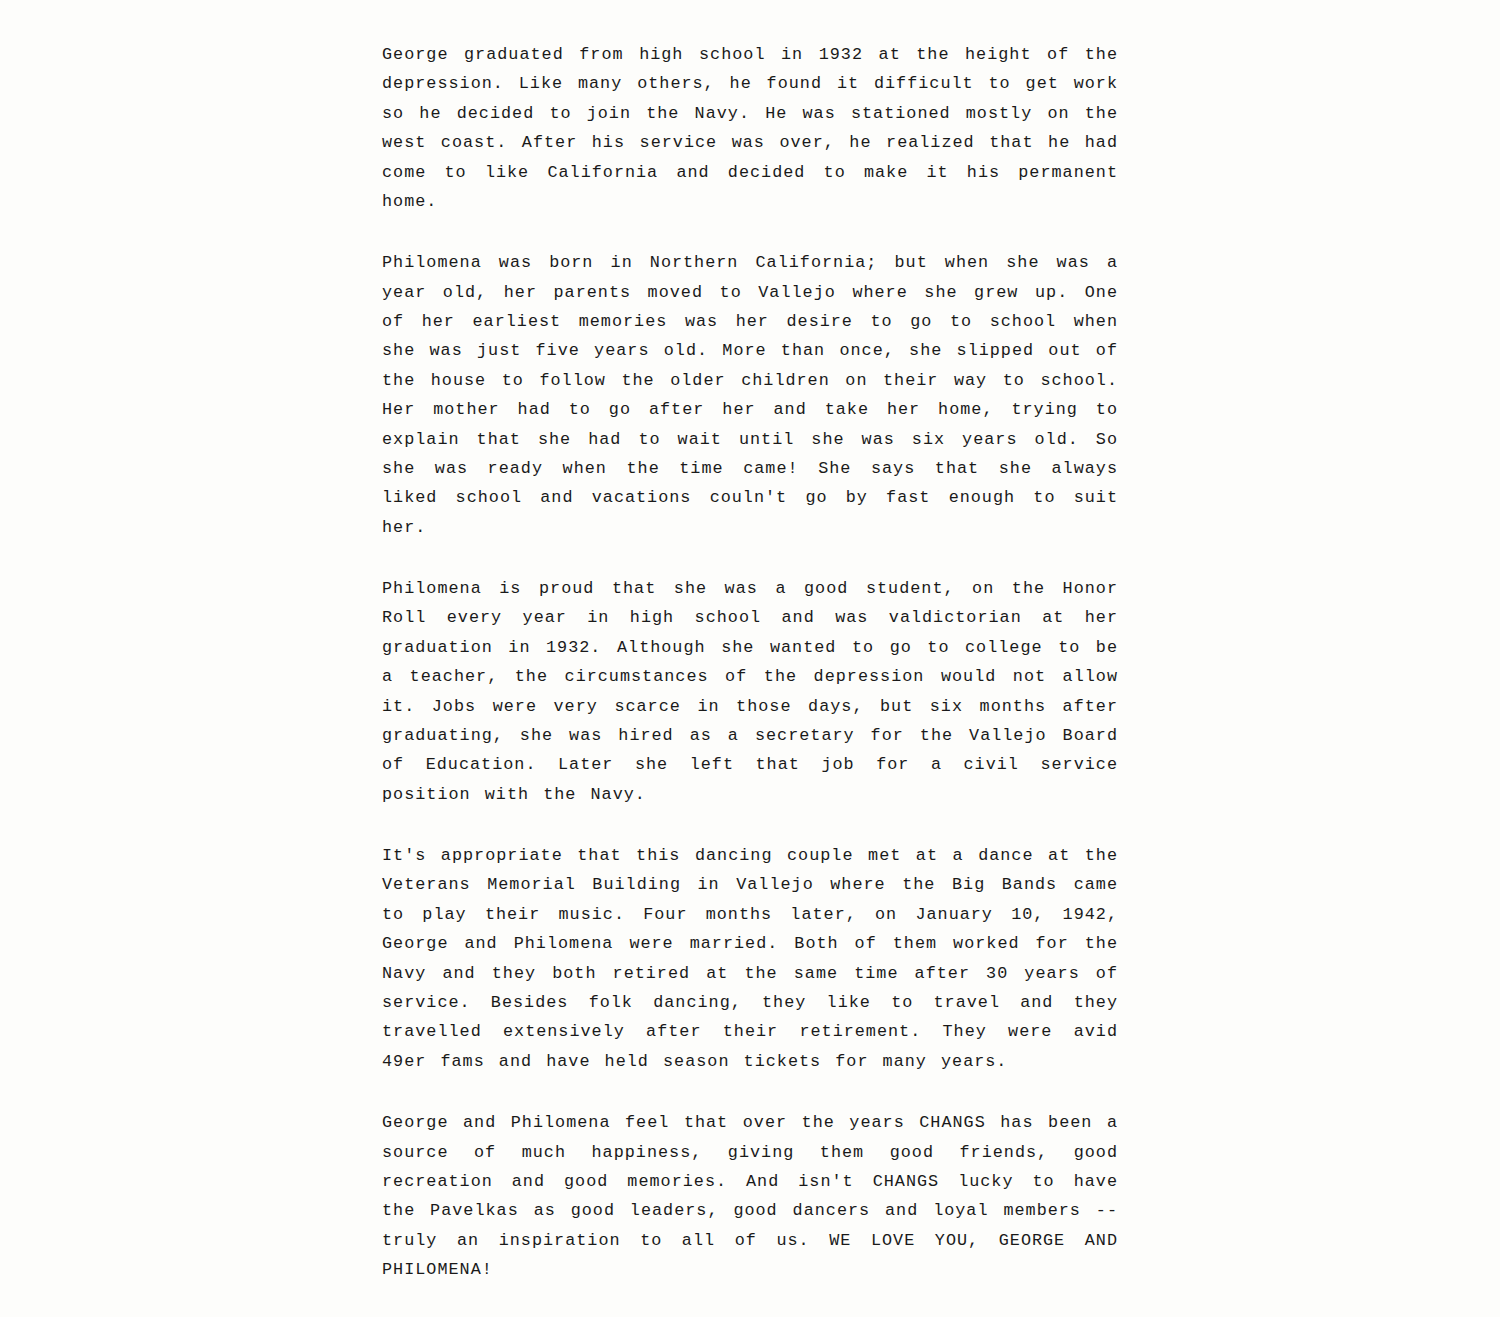George graduated from high school in 1932 at the height of the depression. Like many others, he found it difficult to get work so he decided to join the Navy. He was stationed mostly on the west coast. After his service was over, he realized that he had come to like California and decided to make it his permanent home.
Philomena was born in Northern California; but when she was a year old, her parents moved to Vallejo where she grew up. One of her earliest memories was her desire to go to school when she was just five years old. More than once, she slipped out of the house to follow the older children on their way to school. Her mother had to go after her and take her home, trying to explain that she had to wait until she was six years old. So she was ready when the time came! She says that she always liked school and vacations couln't go by fast enough to suit her.
Philomena is proud that she was a good student, on the Honor Roll every year in high school and was valdictorian at her graduation in 1932. Although she wanted to go to college to be a teacher, the circumstances of the depression would not allow it. Jobs were very scarce in those days, but six months after graduating, she was hired as a secretary for the Vallejo Board of Education. Later she left that job for a civil service position with the Navy.
It's appropriate that this dancing couple met at a dance at the Veterans Memorial Building in Vallejo where the Big Bands came to play their music. Four months later, on January 10, 1942, George and Philomena were married. Both of them worked for the Navy and they both retired at the same time after 30 years of service. Besides folk dancing, they like to travel and they travelled extensively after their retirement. They were avid 49er fams and have held season tickets for many years.
George and Philomena feel that over the years CHANGS has been a source of much happiness, giving them good friends, good recreation and good memories. And isn't CHANGS lucky to have the Pavelkas as good leaders, good dancers and loyal members --truly an inspiration to all of us. WE LOVE YOU, GEORGE AND PHILOMENA!